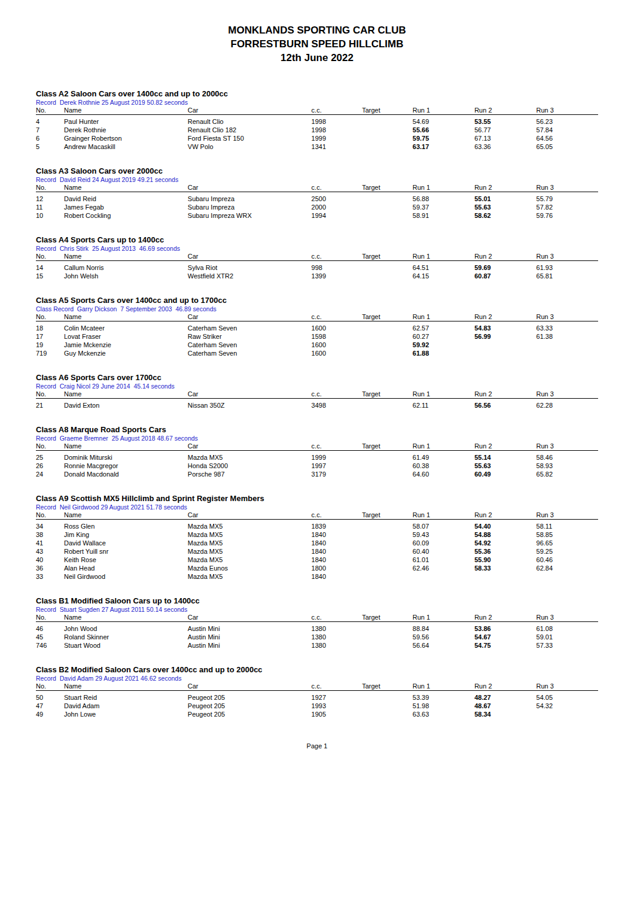MONKLANDS SPORTING CAR CLUB
FORRESTBURN SPEED HILLCLIMB
12th June 2022
Class A2 Saloon Cars over 1400cc and up to 2000cc
Record Derek Rothnie 25 August 2019 50.82 seconds
| No. | Name | Car | c.c. | Target | Run 1 | Run 2 | Run 3 |
| --- | --- | --- | --- | --- | --- | --- | --- |
| 4 | Paul Hunter | Renault Clio | 1998 | | 54.69 | 53.55 | 56.23 |
| 7 | Derek Rothnie | Renault Clio 182 | 1998 | | 55.66 | 56.77 | 57.84 |
| 6 | Grainger Robertson | Ford Fiesta ST 150 | 1999 | | 59.75 | 67.13 | 64.56 |
| 5 | Andrew Macaskill | VW Polo | 1341 | | 63.17 | 63.36 | 65.05 |
Class A3 Saloon Cars over 2000cc
Record David Reid 24 August 2019 49.21 seconds
| No. | Name | Car | c.c. | Target | Run 1 | Run 2 | Run 3 |
| --- | --- | --- | --- | --- | --- | --- | --- |
| 12 | David Reid | Subaru Impreza | 2500 | | 56.88 | 55.01 | 55.79 |
| 11 | James Fegab | Subaru Impreza | 2000 | | 59.37 | 55.63 | 57.82 |
| 10 | Robert Cockling | Subaru Impreza WRX | 1994 | | 58.91 | 58.62 | 59.76 |
Class A4 Sports Cars up to 1400cc
Record Chris Stirk 25 August 2013 46.69 seconds
| No. | Name | Car | c.c. | Target | Run 1 | Run 2 | Run 3 |
| --- | --- | --- | --- | --- | --- | --- | --- |
| 14 | Callum Norris | Sylva Riot | 998 | | 64.51 | 59.69 | 61.93 |
| 15 | John Welsh | Westfield XTR2 | 1399 | | 64.15 | 60.87 | 65.81 |
Class A5 Sports Cars over 1400cc and up to 1700cc
Class Record Garry Dickson 7 September 2003 46.89 seconds
| No. | Name | Car | c.c. | Target | Run 1 | Run 2 | Run 3 |
| --- | --- | --- | --- | --- | --- | --- | --- |
| 18 | Colin Mcateer | Caterham Seven | 1600 | | 62.57 | 54.83 | 63.33 |
| 17 | Lovat Fraser | Raw Striker | 1598 | | 60.27 | 56.99 | 61.38 |
| 19 | Jamie Mckenzie | Caterham Seven | 1600 | | 59.92 | | |
| 719 | Guy Mckenzie | Caterham Seven | 1600 | | 61.88 | | |
Class A6 Sports Cars over 1700cc
Record Craig Nicol 29 June 2014 45.14 seconds
| No. | Name | Car | c.c. | Target | Run 1 | Run 2 | Run 3 |
| --- | --- | --- | --- | --- | --- | --- | --- |
| 21 | David Exton | Nissan 350Z | 3498 | | 62.11 | 56.56 | 62.28 |
Class A8 Marque Road Sports Cars
Record Graeme Bremner 25 August 2018 48.67 seconds
| No. | Name | Car | c.c. | Target | Run 1 | Run 2 | Run 3 |
| --- | --- | --- | --- | --- | --- | --- | --- |
| 25 | Dominik Miturski | Mazda MX5 | 1999 | | 61.49 | 55.14 | 58.46 |
| 26 | Ronnie Macgregor | Honda S2000 | 1997 | | 60.38 | 55.63 | 58.93 |
| 24 | Donald Macdonald | Porsche 987 | 3179 | | 64.60 | 60.49 | 65.82 |
Class A9 Scottish MX5 Hillclimb and Sprint Register Members
Record Neil Girdwood 29 August 2021 51.78 seconds
| No. | Name | Car | c.c. | Target | Run 1 | Run 2 | Run 3 |
| --- | --- | --- | --- | --- | --- | --- | --- |
| 34 | Ross Glen | Mazda MX5 | 1839 | | 58.07 | 54.40 | 58.11 |
| 38 | Jim King | Mazda MX5 | 1840 | | 59.43 | 54.88 | 58.85 |
| 41 | David Wallace | Mazda MX5 | 1840 | | 60.09 | 54.92 | 96.65 |
| 43 | Robert Yuill snr | Mazda MX5 | 1840 | | 60.40 | 55.36 | 59.25 |
| 40 | Keith Rose | Mazda MX5 | 1840 | | 61.01 | 55.90 | 60.46 |
| 36 | Alan Head | Mazda Eunos | 1800 | | 62.46 | 58.33 | 62.84 |
| 33 | Neil Girdwood | Mazda MX5 | 1840 | | | | |
Class B1 Modified Saloon Cars up to 1400cc
Record Stuart Sugden 27 August 2011 50.14 seconds
| No. | Name | Car | c.c. | Target | Run 1 | Run 2 | Run 3 |
| --- | --- | --- | --- | --- | --- | --- | --- |
| 46 | John Wood | Austin Mini | 1380 | | 88.84 | 53.86 | 61.08 |
| 45 | Roland Skinner | Austin Mini | 1380 | | 59.56 | 54.67 | 59.01 |
| 746 | Stuart Wood | Austin Mini | 1380 | | 56.64 | 54.75 | 57.33 |
Class B2 Modified Saloon Cars over 1400cc and up to 2000cc
Record David Adam 29 August 2021 46.62 seconds
| No. | Name | Car | c.c. | Target | Run 1 | Run 2 | Run 3 |
| --- | --- | --- | --- | --- | --- | --- | --- |
| 50 | Stuart Reid | Peugeot 205 | 1927 | | 53.39 | 48.27 | 54.05 |
| 47 | David Adam | Peugeot 205 | 1993 | | 51.98 | 48.67 | 54.32 |
| 49 | John Lowe | Peugeot 205 | 1905 | | 63.63 | 58.34 | |
Page 1